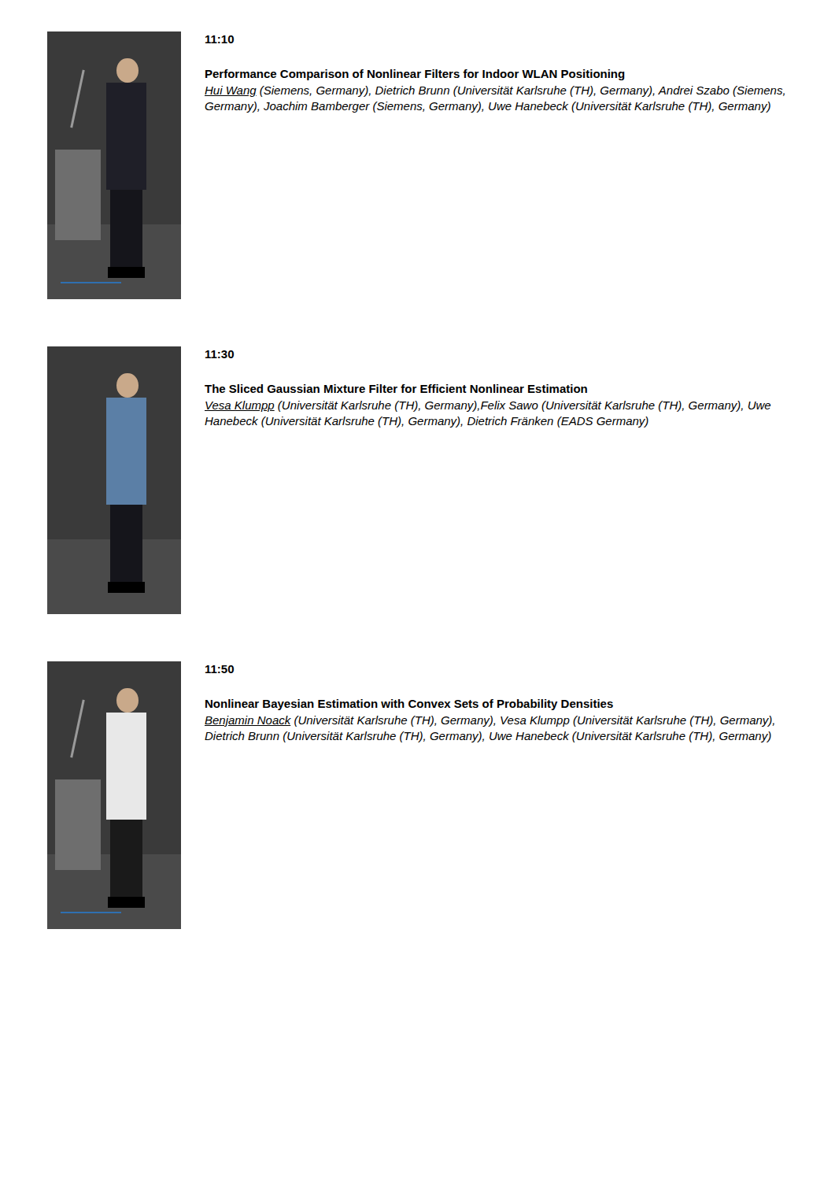11:10
Performance Comparison of Nonlinear Filters for Indoor WLAN Positioning
Hui Wang (Siemens, Germany), Dietrich Brunn (Universität Karlsruhe (TH), Germany), Andrei Szabo (Siemens, Germany), Joachim Bamberger (Siemens, Germany), Uwe Hanebeck (Universität Karlsruhe (TH), Germany)
11:30
The Sliced Gaussian Mixture Filter for Efficient Nonlinear Estimation
Vesa Klumpp (Universität Karlsruhe (TH), Germany),Felix Sawo (Universität Karlsruhe (TH), Germany), Uwe Hanebeck (Universität Karlsruhe (TH), Germany), Dietrich Fränken (EADS Germany)
11:50
Nonlinear Bayesian Estimation with Convex Sets of Probability Densities
Benjamin Noack (Universität Karlsruhe (TH), Germany), Vesa Klumpp (Universität Karlsruhe (TH), Germany), Dietrich Brunn (Universität Karlsruhe (TH), Germany), Uwe Hanebeck (Universität Karlsruhe (TH), Germany)